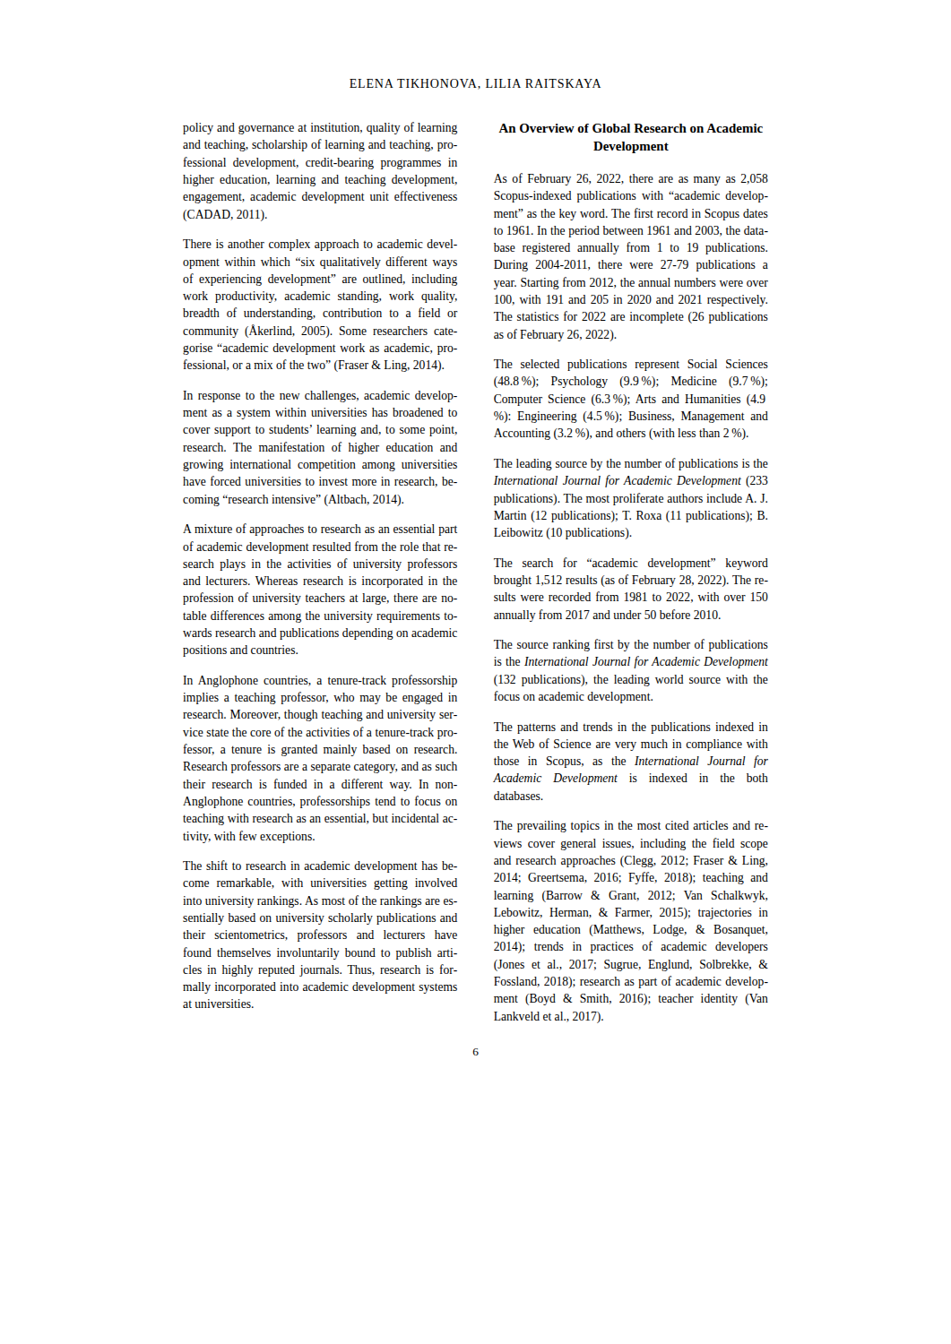ELENA TIKHONOVA, LILIA RAITSKAYA
policy and governance at institution, quality of learning and teaching, scholarship of learning and teaching, professional development, credit-bearing programmes in higher education, learning and teaching development, engagement, academic development unit effectiveness (CADAD, 2011).
There is another complex approach to academic development within which “six qualitatively different ways of experiencing development” are outlined, including work productivity, academic standing, work quality, breadth of understanding, contribution to a field or community (Åkerlind, 2005). Some researchers categorise “academic development work as academic, professional, or a mix of the two” (Fraser & Ling, 2014).
In response to the new challenges, academic development as a system within universities has broadened to cover support to students’ learning and, to some point, research. The manifestation of higher education and growing international competition among universities have forced universities to invest more in research, becoming “research intensive” (Altbach, 2014).
A mixture of approaches to research as an essential part of academic development resulted from the role that research plays in the activities of university professors and lecturers. Whereas research is incorporated in the profession of university teachers at large, there are notable differences among the university requirements towards research and publications depending on academic positions and countries.
In Anglophone countries, a tenure-track professorship implies a teaching professor, who may be engaged in research. Moreover, though teaching and university service state the core of the activities of a tenure-track professor, a tenure is granted mainly based on research. Research professors are a separate category, and as such their research is funded in a different way. In non-Anglophone countries, professorships tend to focus on teaching with research as an essential, but incidental activity, with few exceptions.
The shift to research in academic development has become remarkable, with universities getting involved into university rankings. As most of the rankings are essentially based on university scholarly publications and their scientometrics, professors and lecturers have found themselves involuntarily bound to publish articles in highly reputed journals. Thus, research is formally incorporated into academic development systems at universities.
An Overview of Global Research on Academic Development
As of February 26, 2022, there are as many as 2,058 Scopus-indexed publications with “academic development” as the key word. The first record in Scopus dates to 1961. In the period between 1961 and 2003, the database registered annually from 1 to 19 publications. During 2004-2011, there were 27-79 publications a year. Starting from 2012, the annual numbers were over 100, with 191 and 205 in 2020 and 2021 respectively. The statistics for 2022 are incomplete (26 publications as of February 26, 2022).
The selected publications represent Social Sciences (48.8 %); Psychology (9.9 %); Medicine (9.7 %); Computer Science (6.3 %); Arts and Humanities (4.9 %): Engineering (4.5 %); Business, Management and Accounting (3.2 %), and others (with less than 2 %).
The leading source by the number of publications is the International Journal for Academic Development (233 publications). The most proliferate authors include A. J. Martin (12 publications); T. Roxa (11 publications); B. Leibowitz (10 publications).
The search for “academic development” keyword brought 1,512 results (as of February 28, 2022). The results were recorded from 1981 to 2022, with over 150 annually from 2017 and under 50 before 2010.
The source ranking first by the number of publications is the International Journal for Academic Development (132 publications), the leading world source with the focus on academic development.
The patterns and trends in the publications indexed in the Web of Science are very much in compliance with those in Scopus, as the International Journal for Academic Development is indexed in the both databases.
The prevailing topics in the most cited articles and reviews cover general issues, including the field scope and research approaches (Clegg, 2012; Fraser & Ling, 2014; Greertsema, 2016; Fyffe, 2018); teaching and learning (Barrow & Grant, 2012; Van Schalkwyk, Lebowitz, Herman, & Farmer, 2015); trajectories in higher education (Matthews, Lodge, & Bosanquet, 2014); trends in practices of academic developers (Jones et al., 2017; Sugrue, Englund, Solbrekke, & Fossland, 2018); research as part of academic development (Boyd & Smith, 2016); teacher identity (Van Lankveld et al., 2017).
6